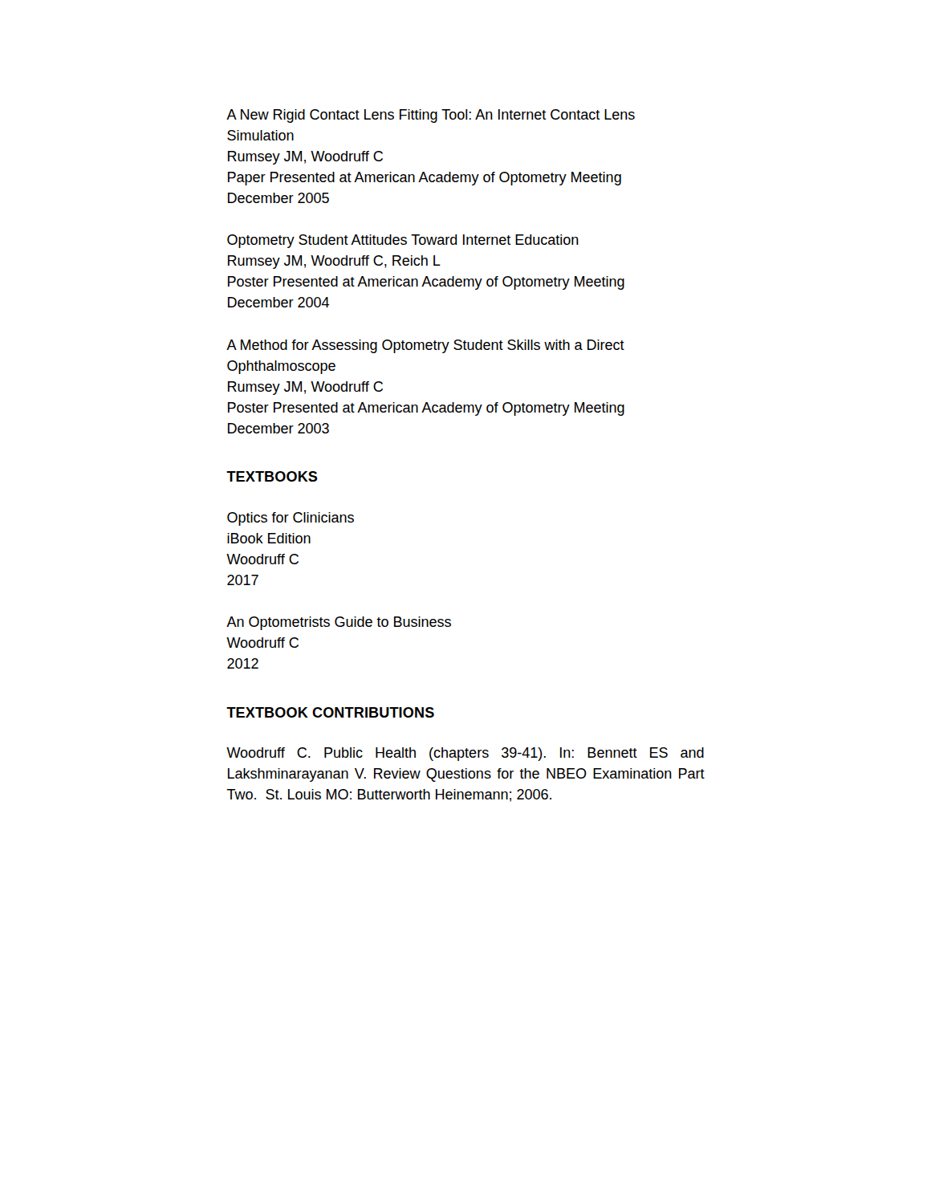A New Rigid Contact Lens Fitting Tool: An Internet Contact Lens Simulation
Rumsey JM, Woodruff C
Paper Presented at American Academy of Optometry Meeting
December 2005
Optometry Student Attitudes Toward Internet Education
Rumsey JM, Woodruff C, Reich L
Poster Presented at American Academy of Optometry Meeting
December 2004
A Method for Assessing Optometry Student Skills with a Direct Ophthalmoscope
Rumsey JM, Woodruff C
Poster Presented at American Academy of Optometry Meeting
December 2003
TEXTBOOKS
Optics for Clinicians
iBook Edition
Woodruff C
2017
An Optometrists Guide to Business
Woodruff C
2012
TEXTBOOK CONTRIBUTIONS
Woodruff C. Public Health (chapters 39-41). In: Bennett ES and Lakshminarayanan V. Review Questions for the NBEO Examination Part Two. St. Louis MO: Butterworth Heinemann; 2006.